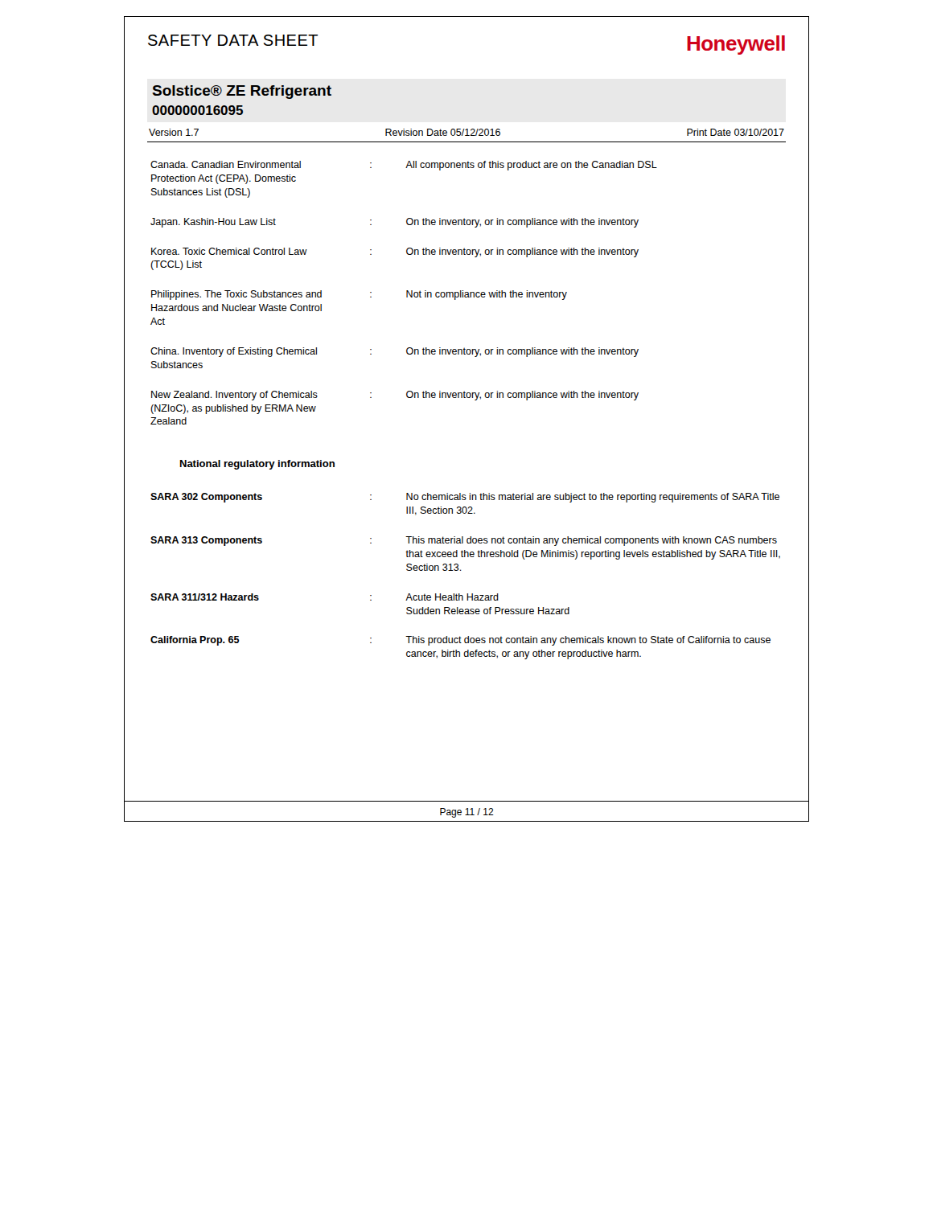SAFETY DATA SHEET
Honeywell
Solstice® ZE Refrigerant
000000016095
Version 1.7 Revision Date 05/12/2016 Print Date 03/10/2017
| Canada. Canadian Environmental Protection Act (CEPA). Domestic Substances List (DSL) | : | All components of this product are on the Canadian DSL |
| Japan. Kashin-Hou Law List | : | On the inventory, or in compliance with the inventory |
| Korea. Toxic Chemical Control Law (TCCL) List | : | On the inventory, or in compliance with the inventory |
| Philippines. The Toxic Substances and Hazardous and Nuclear Waste Control Act | : | Not in compliance with the inventory |
| China. Inventory of Existing Chemical Substances | : | On the inventory, or in compliance with the inventory |
| New Zealand. Inventory of Chemicals (NZIoC), as published by ERMA New Zealand | : | On the inventory, or in compliance with the inventory |
National regulatory information
| SARA 302 Components | : | No chemicals in this material are subject to the reporting requirements of SARA Title III, Section 302. |
| SARA 313 Components | : | This material does not contain any chemical components with known CAS numbers that exceed the threshold (De Minimis) reporting levels established by SARA Title III, Section 313. |
| SARA 311/312 Hazards | : | Acute Health Hazard Sudden Release of Pressure Hazard |
| California Prop. 65 | : | This product does not contain any chemicals known to State of California to cause cancer, birth defects, or any other reproductive harm. |
Page 11 / 12